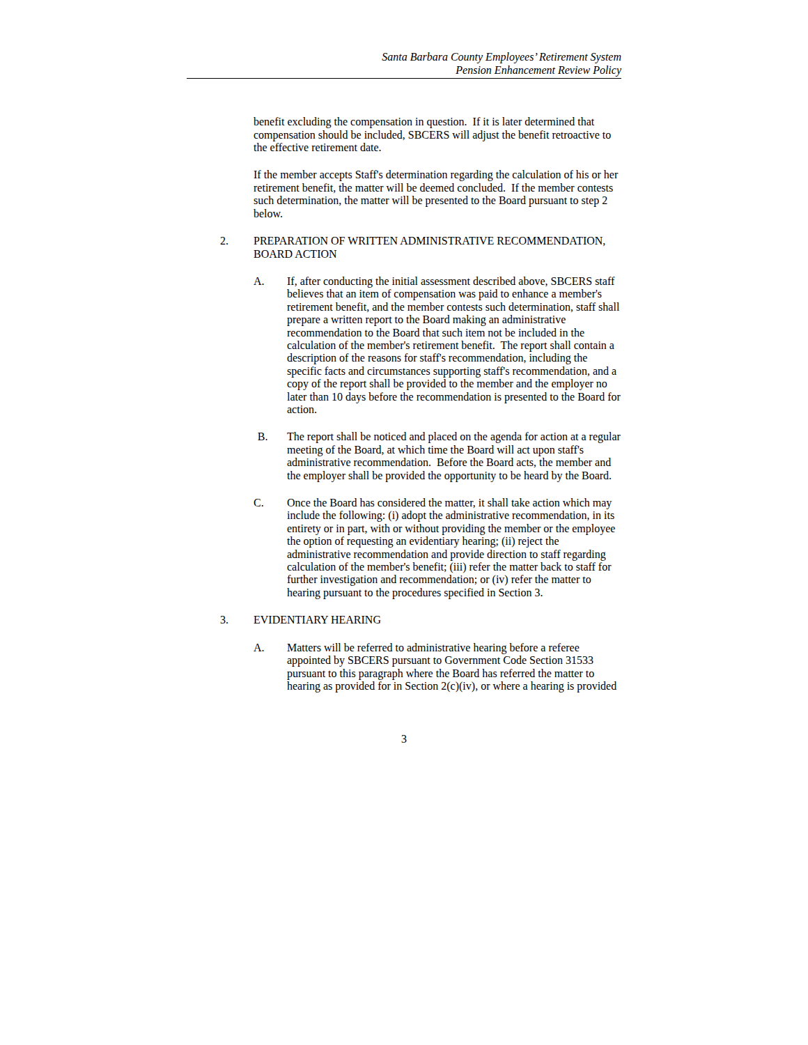Santa Barbara County Employees’ Retirement System Pension Enhancement Review Policy
benefit excluding the compensation in question. If it is later determined that compensation should be included, SBCERS will adjust the benefit retroactive to the effective retirement date.
If the member accepts Staff's determination regarding the calculation of his or her retirement benefit, the matter will be deemed concluded. If the member contests such determination, the matter will be presented to the Board pursuant to step 2 below.
2.
PREPARATION OF WRITTEN ADMINISTRATIVE RECOMMENDATION, BOARD ACTION
A.
If, after conducting the initial assessment described above, SBCERS staff believes that an item of compensation was paid to enhance a member's retirement benefit, and the member contests such determination, staff shall prepare a written report to the Board making an administrative recommendation to the Board that such item not be included in the calculation of the member's retirement benefit. The report shall contain a description of the reasons for staff's recommendation, including the specific facts and circumstances supporting staff's recommendation, and a copy of the report shall be provided to the member and the employer no later than 10 days before the recommendation is presented to the Board for action.
B.
The report shall be noticed and placed on the agenda for action at a regular meeting of the Board, at which time the Board will act upon staff's administrative recommendation. Before the Board acts, the member and the employer shall be provided the opportunity to be heard by the Board.
C.
Once the Board has considered the matter, it shall take action which may include the following: (i) adopt the administrative recommendation, in its entirety or in part, with or without providing the member or the employee the option of requesting an evidentiary hearing; (ii) reject the administrative recommendation and provide direction to staff regarding calculation of the member's benefit; (iii) refer the matter back to staff for further investigation and recommendation; or (iv) refer the matter to hearing pursuant to the procedures specified in Section 3.
3.
EVIDENTIARY HEARING
A.
Matters will be referred to administrative hearing before a referee appointed by SBCERS pursuant to Government Code Section 31533 pursuant to this paragraph where the Board has referred the matter to hearing as provided for in Section 2(c)(iv), or where a hearing is provided
3